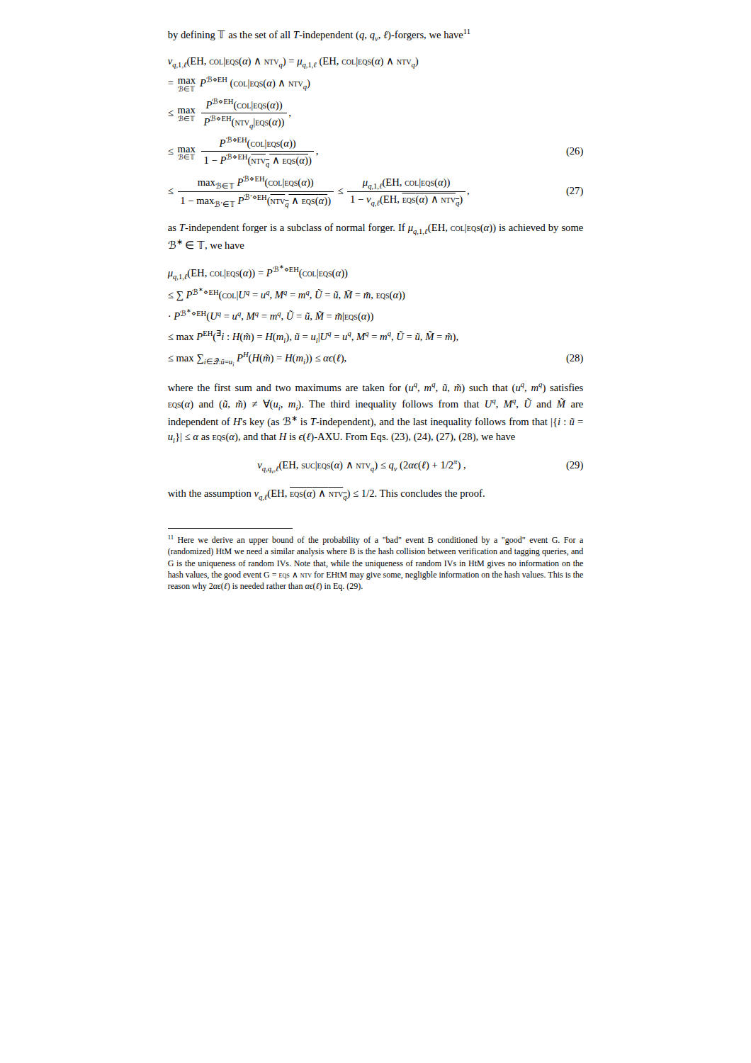by defining 𝕋 as the set of all T-independent (q, qv, ℓ)-forgers, we have11
νq,1,ℓ(EH, col|eqs(α) ∧ ntvq) = μq,1,ℓ (EH, col|eqs(α) ∧ ntvq)
= max ℬ∈𝕋 Pℬ⋄EH (col|eqs(α) ∧ ntvq)
≤ max ℬ∈𝕋 Pℬ⋄EH(col|eqs(α)) Pℬ⋄EH(ntvq|eqs(α)) ,
≤ max ℬ∈𝕋 Pℬ⋄EH(col|eqs(α)) 1 − Pℬ⋄EH(ntvq ∧ eqs(α)) ,
(26)
≤ maxℬ∈𝕋 Pℬ⋄EH(col|eqs(α)) 1 − maxℬ′∈𝕋 Pℬ′⋄EH(ntvq ∧ eqs(α)) ≤ μq,1,ℓ(EH, col|eqs(α)) 1 − νq,ℓ(EH, eqs(α) ∧ ntvq) ,
(27)
as T-independent forger is a subclass of normal forger. If μq,1,ℓ(EH, col|eqs(α)) is achieved by some ℬ∗ ∈ 𝕋, we have
μq,1,ℓ(EH, col|eqs(α)) = Pℬ∗⋄EH(col|eqs(α))
≤ ∑ Pℬ∗⋄EH(col|Uq = uq, Mq = mq, Ũ = ũ, M̃ = m̃, eqs(α))
· Pℬ∗⋄EH(Uq = uq, Mq = mq, Ũ = ũ, M̃ = m̃|eqs(α))
≤ max PEH(∃i : H(m̃) = H(mi), ũ = ui|Uq = uq, Mq = mq, Ũ = ũ, M̃ = m̃),
≤ max ∑i∈𝒬:ũ=ui PH(H(m̃) = H(mi)) ≤ αϵ(ℓ),
(28)
where the first sum and two maximums are taken for (uq, mq, ũ, m̃) such that (uq, mq) satisfies eqs(α) and (ũ, m̃) ≠ ∀(ui, mi). The third inequality follows from that Uq, Mq, Ũ and M̃ are independent of H's key (as ℬ∗ is T-independent), and the last inequality follows from that |{i : ũ = ui}| ≤ α as eqs(α), and that H is ϵ(ℓ)-AXU. From Eqs. (23), (24), (27), (28), we have
νq,qv,ℓ(EH, suc|eqs(α) ∧ ntvq) ≤ qv (2αϵ(ℓ) + 1/2π) ,
(29)
with the assumption νq,ℓ(EH, eqs(α) ∧ ntvq) ≤ 1/2. This concludes the proof.
11 Here we derive an upper bound of the probability of a "bad" event B conditioned by a "good" event G. For a (randomized) HtM we need a similar analysis where B is the hash collision between verification and tagging queries, and G is the uniqueness of random IVs. Note that, while the uniqueness of random IVs in HtM gives no information on the hash values, the good event G = eqs ∧ ntv for EHtM may give some, negligble information on the hash values. This is the reason why 2αϵ(ℓ) is needed rather than αϵ(ℓ) in Eq. (29).